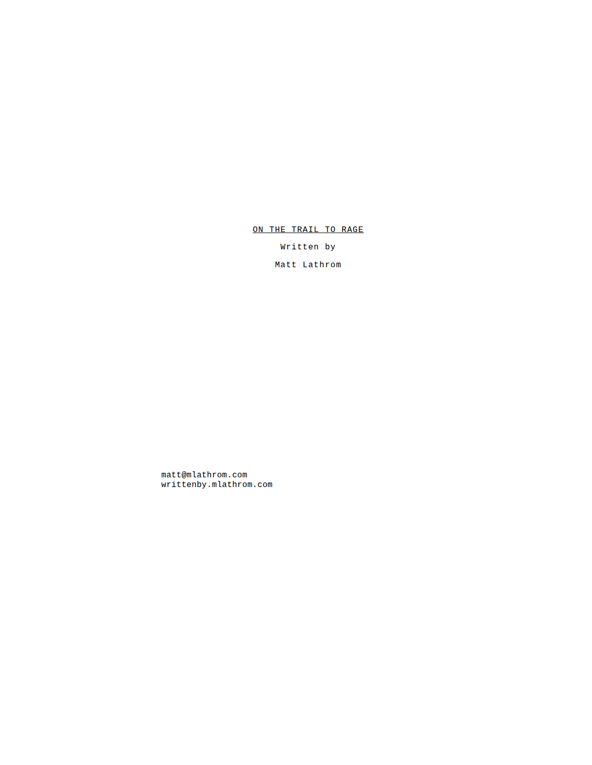ON THE TRAIL TO RAGE
Written by
Matt Lathrom
matt@mlathrom.com
writtenby.mlathrom.com